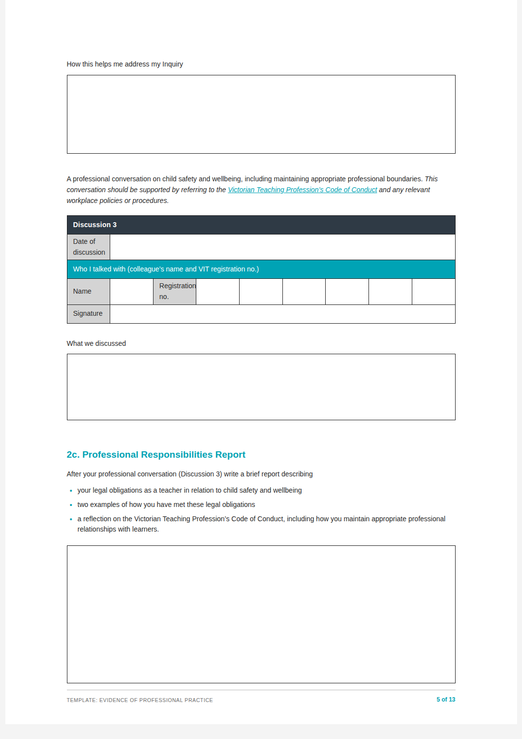How this helps me address my Inquiry
A professional conversation on child safety and wellbeing, including maintaining appropriate professional boundaries. This conversation should be supported by referring to the Victorian Teaching Profession’s Code of Conduct and any relevant workplace policies or procedures.
| Discussion 3 |
| Date of discussion | |
| Who I talked with (colleague’s name and VIT registration no.) |
| Name | | Registration no. | | | | | | |
| Signature | |
What we discussed
2c. Professional Responsibilities Report
After your professional conversation (Discussion 3) write a brief report describing
your legal obligations as a teacher in relation to child safety and wellbeing
two examples of how you have met these legal obligations
a reflection on the Victorian Teaching Profession’s Code of Conduct, including how you maintain appropriate professional relationships with learners.
Template: Evidence of Professional Practice 5 of 13